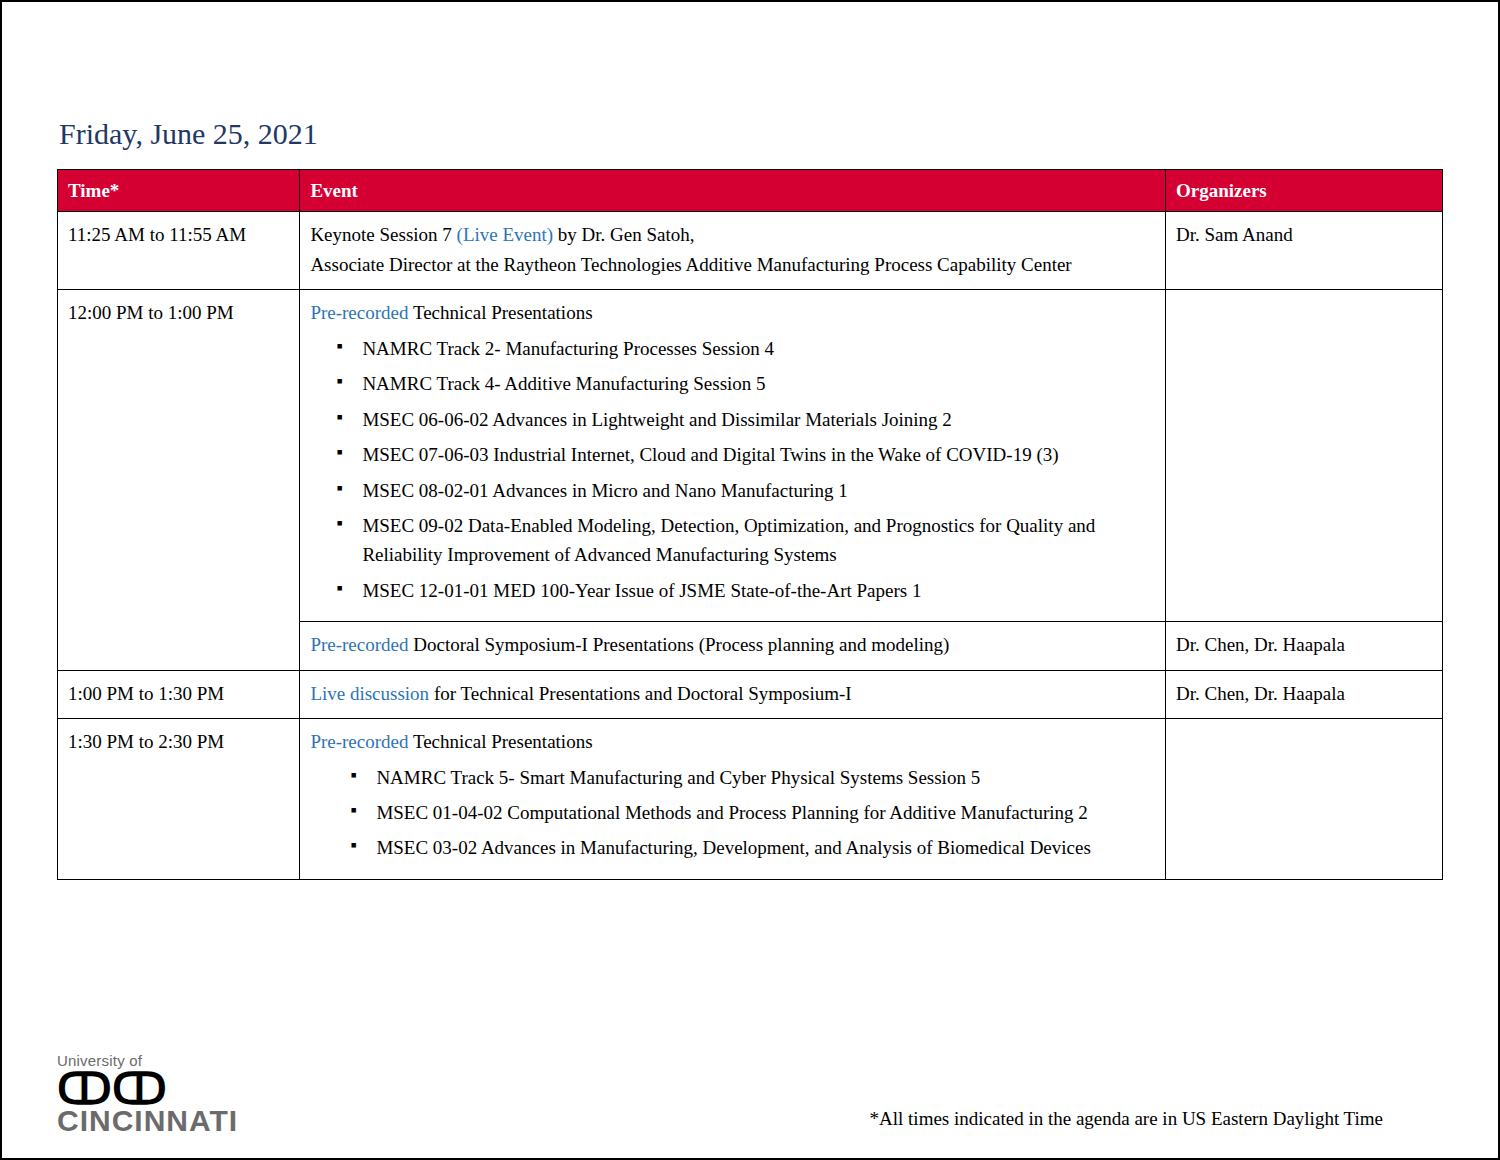Friday, June 25, 2021
| Time* | Event | Organizers |
| --- | --- | --- |
| 11:25 AM to 11:55 AM | Keynote Session 7 (Live Event) by Dr. Gen Satoh, Associate Director at the Raytheon Technologies Additive Manufacturing Process Capability Center | Dr. Sam Anand |
| 12:00 PM to 1:00 PM | Pre-recorded Technical Presentations NAMRC Track 2- Manufacturing Processes Session 4 NAMRC Track 4- Additive Manufacturing Session 5 MSEC 06-06-02 Advances in Lightweight and Dissimilar Materials Joining 2 MSEC 07-06-03 Industrial Internet, Cloud and Digital Twins in the Wake of COVID-19 (3) MSEC 08-02-01 Advances in Micro and Nano Manufacturing 1 MSEC 09-02 Data-Enabled Modeling, Detection, Optimization, and Prognostics for Quality and Reliability Improvement of Advanced Manufacturing Systems MSEC 12-01-01 MED 100-Year Issue of JSME State-of-the-Art Papers 1 | |
| Pre-recorded Doctoral Symposium-I Presentations (Process planning and modeling) | Dr. Chen, Dr. Haapala |
| 1:00 PM to 1:30 PM | Live discussion for Technical Presentations and Doctoral Symposium-I | Dr. Chen, Dr. Haapala |
| 1:30 PM to 2:30 PM | Pre-recorded Technical Presentations NAMRC Track 5- Smart Manufacturing and Cyber Physical Systems Session 5 MSEC 01-04-02 Computational Methods and Process Planning for Additive Manufacturing 2 MSEC 03-02 Advances in Manufacturing, Development, and Analysis of Biomedical Devices | |
University of
ↀↀ
CINCINNATI
*All times indicated in the agenda are in US Eastern Daylight Time